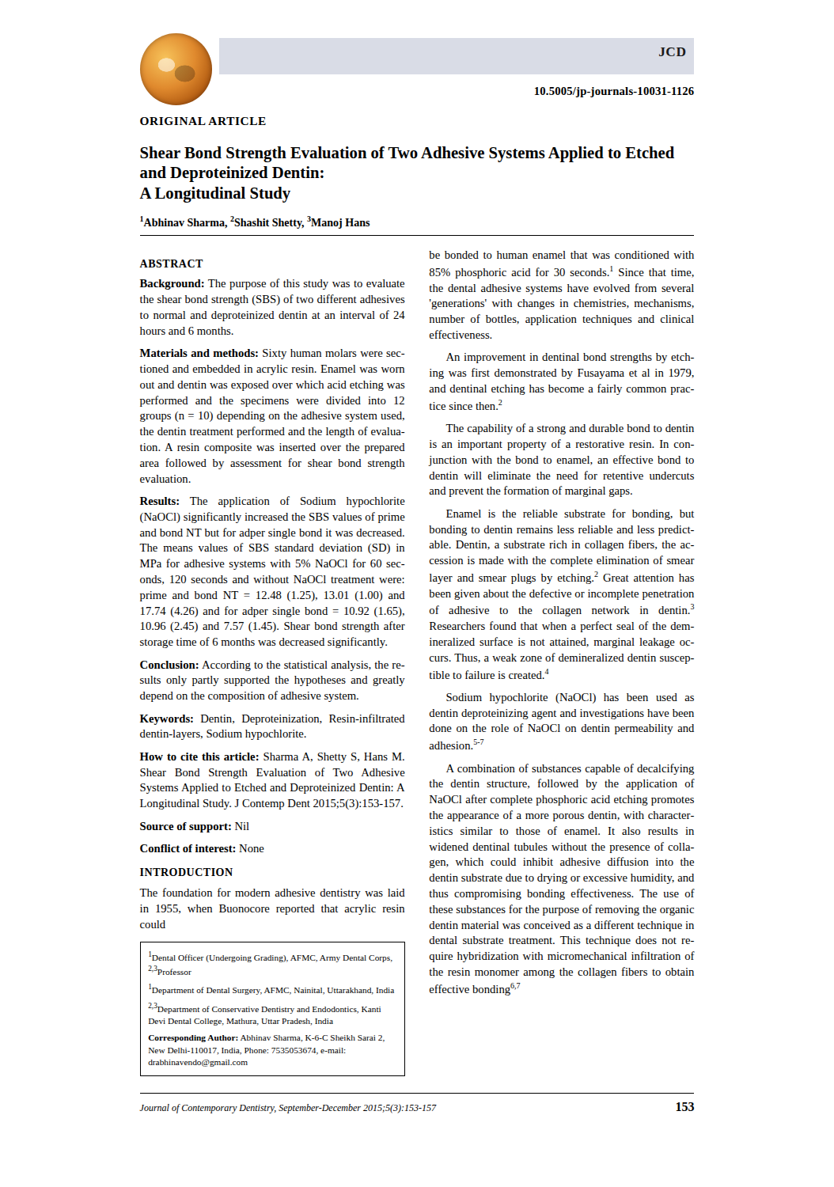JCD
10.5005/jp-journals-10031-1126
ORIGINAL ARTICLE
Shear Bond Strength Evaluation of Two Adhesive Systems Applied to Etched and Deproteinized Dentin:
A Longitudinal Study
1Abhinav Sharma, 2Shashit Shetty, 3Manoj Hans
ABSTRACT
Background: The purpose of this study was to evaluate the shear bond strength (SBS) of two different adhesives to normal and deproteinized dentin at an interval of 24 hours and 6 months.
Materials and methods: Sixty human molars were sectioned and embedded in acrylic resin. Enamel was worn out and dentin was exposed over which acid etching was performed and the specimens were divided into 12 groups (n = 10) depending on the adhesive system used, the dentin treatment performed and the length of evaluation. A resin composite was inserted over the prepared area followed by assessment for shear bond strength evaluation.
Results: The application of Sodium hypochlorite (NaOCl) significantly increased the SBS values of prime and bond NT but for adper single bond it was decreased. The means values of SBS standard deviation (SD) in MPa for adhesive systems with 5% NaOCl for 60 seconds, 120 seconds and without NaOCl treatment were: prime and bond NT = 12.48 (1.25), 13.01 (1.00) and 17.74 (4.26) and for adper single bond = 10.92 (1.65), 10.96 (2.45) and 7.57 (1.45). Shear bond strength after storage time of 6 months was decreased significantly.
Conclusion: According to the statistical analysis, the results only partly supported the hypotheses and greatly depend on the composition of adhesive system.
Keywords: Dentin, Deproteinization, Resin-infiltrated dentin-layers, Sodium hypochlorite.
How to cite this article: Sharma A, Shetty S, Hans M. Shear Bond Strength Evaluation of Two Adhesive Systems Applied to Etched and Deproteinized Dentin: A Longitudinal Study. J Contemp Dent 2015;5(3):153-157.
Source of support: Nil
Conflict of interest: None
INTRODUCTION
The foundation for modern adhesive dentistry was laid in 1955, when Buonocore reported that acrylic resin could
1Dental Officer (Undergoing Grading), AFMC, Army Dental Corps, 2,3Professor
1Department of Dental Surgery, AFMC, Nainital, Uttarakhand, India
2,3Department of Conservative Dentistry and Endodontics, Kanti Devi Dental College, Mathura, Uttar Pradesh, India
Corresponding Author: Abhinav Sharma, K-6-C Sheikh Sarai 2, New Delhi-110017, India, Phone: 7535053674, e-mail: drabhinavendo@gmail.com
be bonded to human enamel that was conditioned with 85% phosphoric acid for 30 seconds.1 Since that time, the dental adhesive systems have evolved from several 'generations' with changes in chemistries, mechanisms, number of bottles, application techniques and clinical effectiveness.
An improvement in dentinal bond strengths by etching was first demonstrated by Fusayama et al in 1979, and dentinal etching has become a fairly common practice since then.2
The capability of a strong and durable bond to dentin is an important property of a restorative resin. In conjunction with the bond to enamel, an effective bond to dentin will eliminate the need for retentive undercuts and prevent the formation of marginal gaps.
Enamel is the reliable substrate for bonding, but bonding to dentin remains less reliable and less predictable. Dentin, a substrate rich in collagen fibers, the accession is made with the complete elimination of smear layer and smear plugs by etching.2 Great attention has been given about the defective or incomplete penetration of adhesive to the collagen network in dentin.3 Researchers found that when a perfect seal of the demineralized surface is not attained, marginal leakage occurs. Thus, a weak zone of demineralized dentin susceptible to failure is created.4
Sodium hypochlorite (NaOCl) has been used as dentin deproteinizing agent and investigations have been done on the role of NaOCl on dentin permeability and adhesion.5-7
A combination of substances capable of decalcifying the dentin structure, followed by the application of NaOCl after complete phosphoric acid etching promotes the appearance of a more porous dentin, with characteristics similar to those of enamel. It also results in widened dentinal tubules without the presence of collagen, which could inhibit adhesive diffusion into the dentin substrate due to drying or excessive humidity, and thus compromising bonding effectiveness. The use of these substances for the purpose of removing the organic dentin material was conceived as a different technique in dental substrate treatment. This technique does not require hybridization with micromechanical infiltration of the resin monomer among the collagen fibers to obtain effective bonding6,7
Journal of Contemporary Dentistry, September-December 2015;5(3):153-157 153